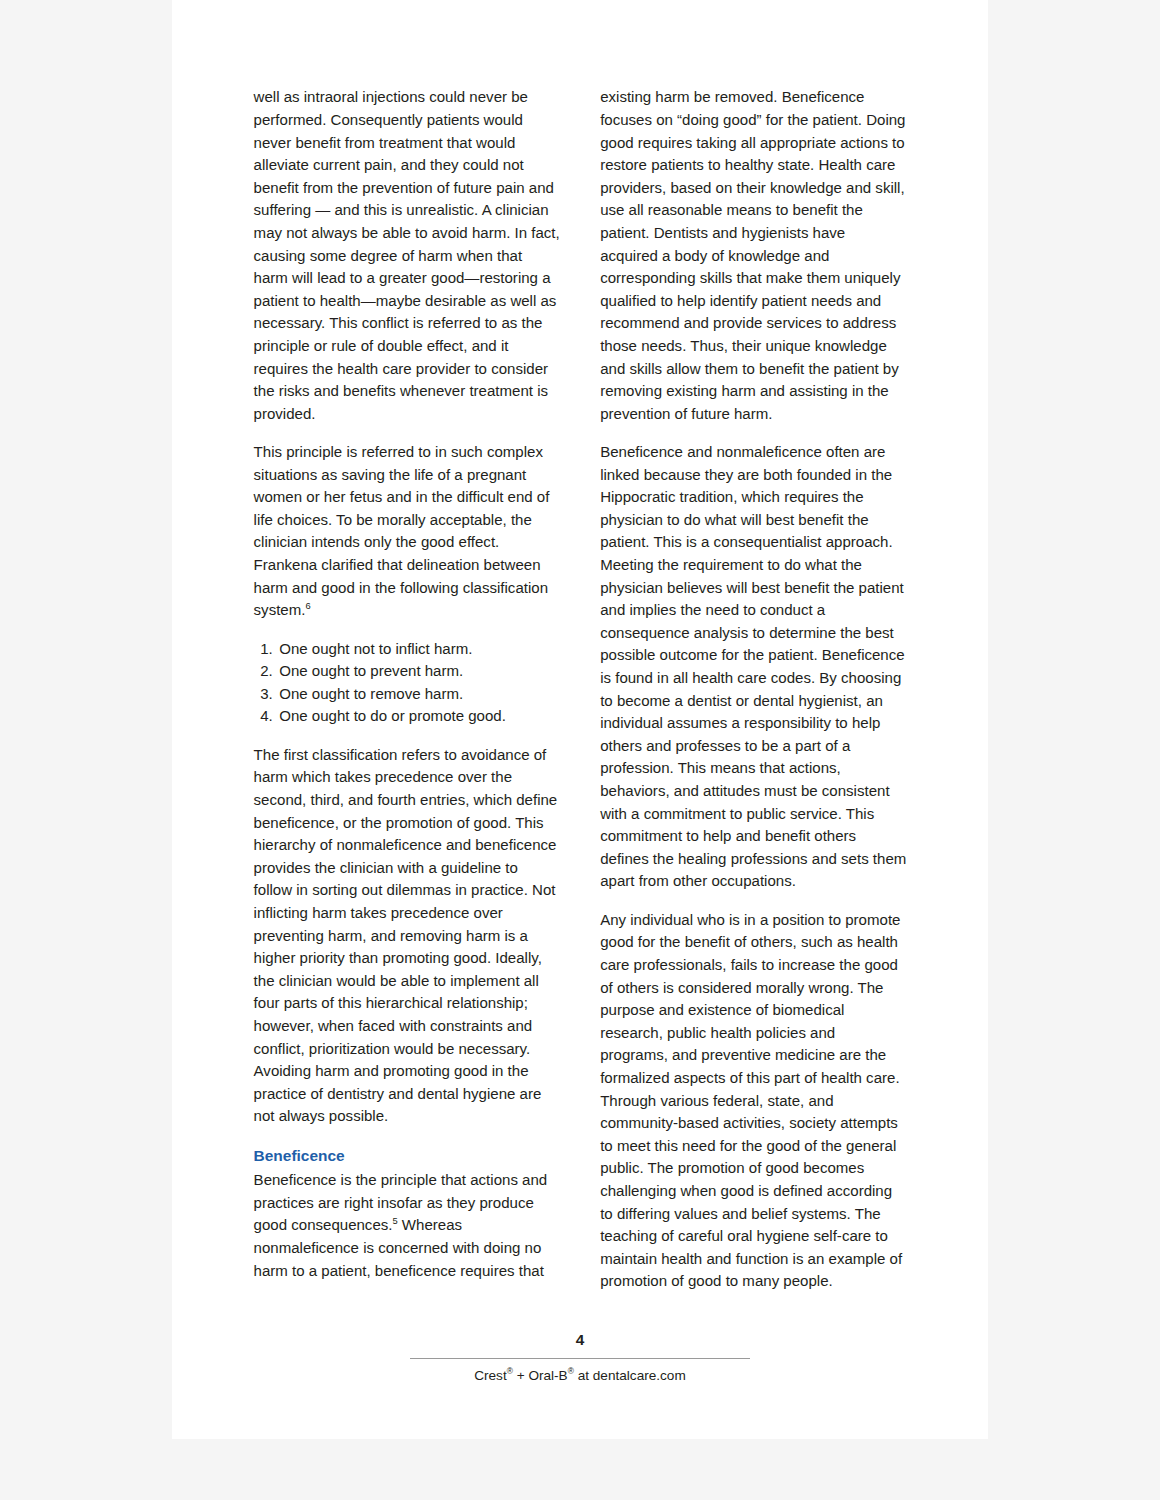well as intraoral injections could never be performed. Consequently patients would never benefit from treatment that would alleviate current pain, and they could not benefit from the prevention of future pain and suffering — and this is unrealistic. A clinician may not always be able to avoid harm. In fact, causing some degree of harm when that harm will lead to a greater good—restoring a patient to health—maybe desirable as well as necessary. This conflict is referred to as the principle or rule of double effect, and it requires the health care provider to consider the risks and benefits whenever treatment is provided.
This principle is referred to in such complex situations as saving the life of a pregnant women or her fetus and in the difficult end of life choices. To be morally acceptable, the clinician intends only the good effect. Frankena clarified that delineation between harm and good in the following classification system.6
One ought not to inflict harm.
One ought to prevent harm.
One ought to remove harm.
One ought to do or promote good.
The first classification refers to avoidance of harm which takes precedence over the second, third, and fourth entries, which define beneficence, or the promotion of good. This hierarchy of nonmaleficence and beneficence provides the clinician with a guideline to follow in sorting out dilemmas in practice. Not inflicting harm takes precedence over preventing harm, and removing harm is a higher priority than promoting good. Ideally, the clinician would be able to implement all four parts of this hierarchical relationship; however, when faced with constraints and conflict, prioritization would be necessary. Avoiding harm and promoting good in the practice of dentistry and dental hygiene are not always possible.
Beneficence
Beneficence is the principle that actions and practices are right insofar as they produce good consequences.5 Whereas nonmaleficence is concerned with doing no harm to a patient, beneficence requires that existing harm be removed. Beneficence focuses on “doing good” for the patient. Doing good requires taking all appropriate actions to restore patients to healthy state. Health care providers, based on their knowledge and skill, use all reasonable means to benefit the patient. Dentists and hygienists have acquired a body of knowledge and corresponding skills that make them uniquely qualified to help identify patient needs and recommend and provide services to address those needs. Thus, their unique knowledge and skills allow them to benefit the patient by removing existing harm and assisting in the prevention of future harm.
Beneficence and nonmaleficence often are linked because they are both founded in the Hippocratic tradition, which requires the physician to do what will best benefit the patient. This is a consequentialist approach. Meeting the requirement to do what the physician believes will best benefit the patient and implies the need to conduct a consequence analysis to determine the best possible outcome for the patient. Beneficence is found in all health care codes. By choosing to become a dentist or dental hygienist, an individual assumes a responsibility to help others and professes to be a part of a profession. This means that actions, behaviors, and attitudes must be consistent with a commitment to public service. This commitment to help and benefit others defines the healing professions and sets them apart from other occupations.
Any individual who is in a position to promote good for the benefit of others, such as health care professionals, fails to increase the good of others is considered morally wrong. The purpose and existence of biomedical research, public health policies and programs, and preventive medicine are the formalized aspects of this part of health care. Through various federal, state, and community-based activities, society attempts to meet this need for the good of the general public. The promotion of good becomes challenging when good is defined according to differing values and belief systems. The teaching of careful oral hygiene self-care to maintain health and function is an example of promotion of good to many people.
4
Crest® + Oral-B® at dentalcare.com